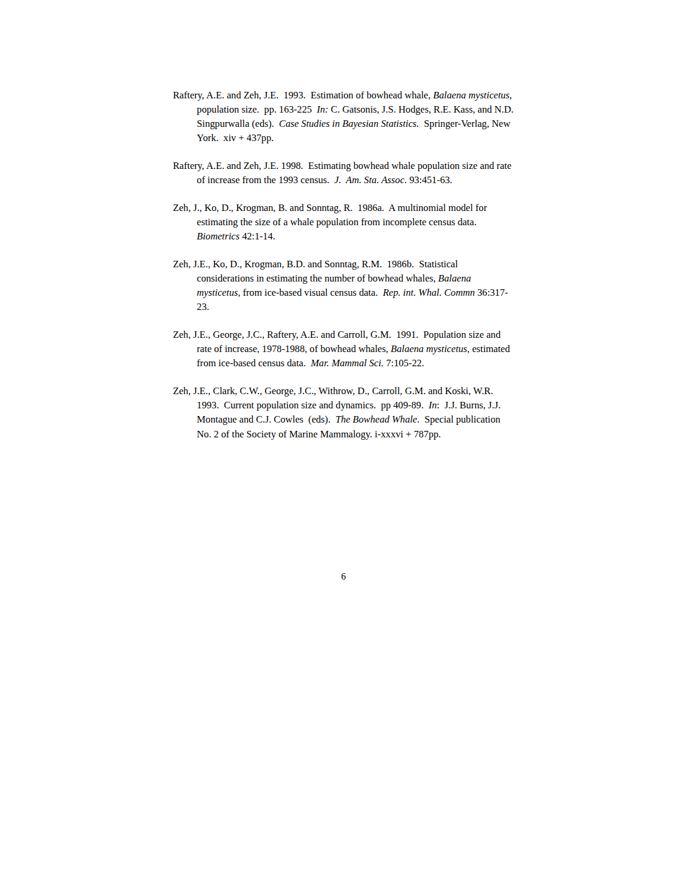Raftery, A.E. and Zeh, J.E. 1993. Estimation of bowhead whale, Balaena mysticetus, population size. pp. 163-225 In: C. Gatsonis, J.S. Hodges, R.E. Kass, and N.D. Singpurwalla (eds). Case Studies in Bayesian Statistics. Springer-Verlag, New York. xiv + 437pp.
Raftery, A.E. and Zeh, J.E. 1998. Estimating bowhead whale population size and rate of increase from the 1993 census. J. Am. Sta. Assoc. 93:451-63.
Zeh, J., Ko, D., Krogman, B. and Sonntag, R. 1986a. A multinomial model for estimating the size of a whale population from incomplete census data. Biometrics 42:1-14.
Zeh, J.E., Ko, D., Krogman, B.D. and Sonntag, R.M. 1986b. Statistical considerations in estimating the number of bowhead whales, Balaena mysticetus, from ice-based visual census data. Rep. int. Whal. Commn 36:317-23.
Zeh, J.E., George, J.C., Raftery, A.E. and Carroll, G.M. 1991. Population size and rate of increase, 1978-1988, of bowhead whales, Balaena mysticetus, estimated from ice-based census data. Mar. Mammal Sci. 7:105-22.
Zeh, J.E., Clark, C.W., George, J.C., Withrow, D., Carroll, G.M. and Koski, W.R. 1993. Current population size and dynamics. pp 409-89. In: J.J. Burns, J.J. Montague and C.J. Cowles (eds). The Bowhead Whale. Special publication No. 2 of the Society of Marine Mammalogy. i-xxxvi + 787pp.
6